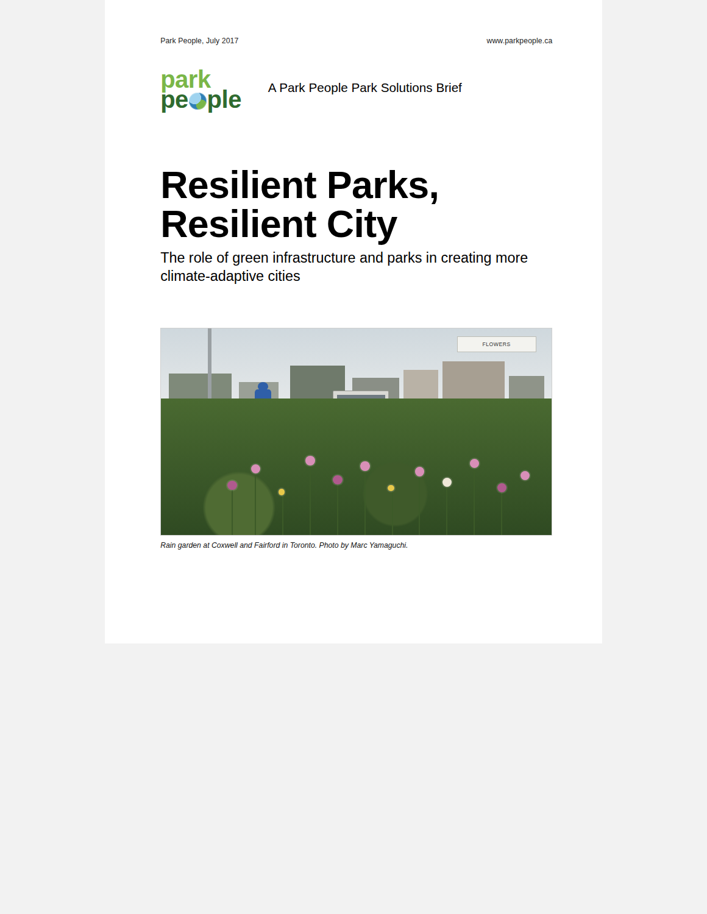Park People, July 2017 www.parkpeople.ca
park pe ple
A Park People Park Solutions Brief
Resilient Parks,
Resilient City
The role of green infrastructure and parks in creating more climate-adaptive cities
Flowers
Rain garden at Coxwell and Fairford in Toronto. Photo by Marc Yamaguchi.